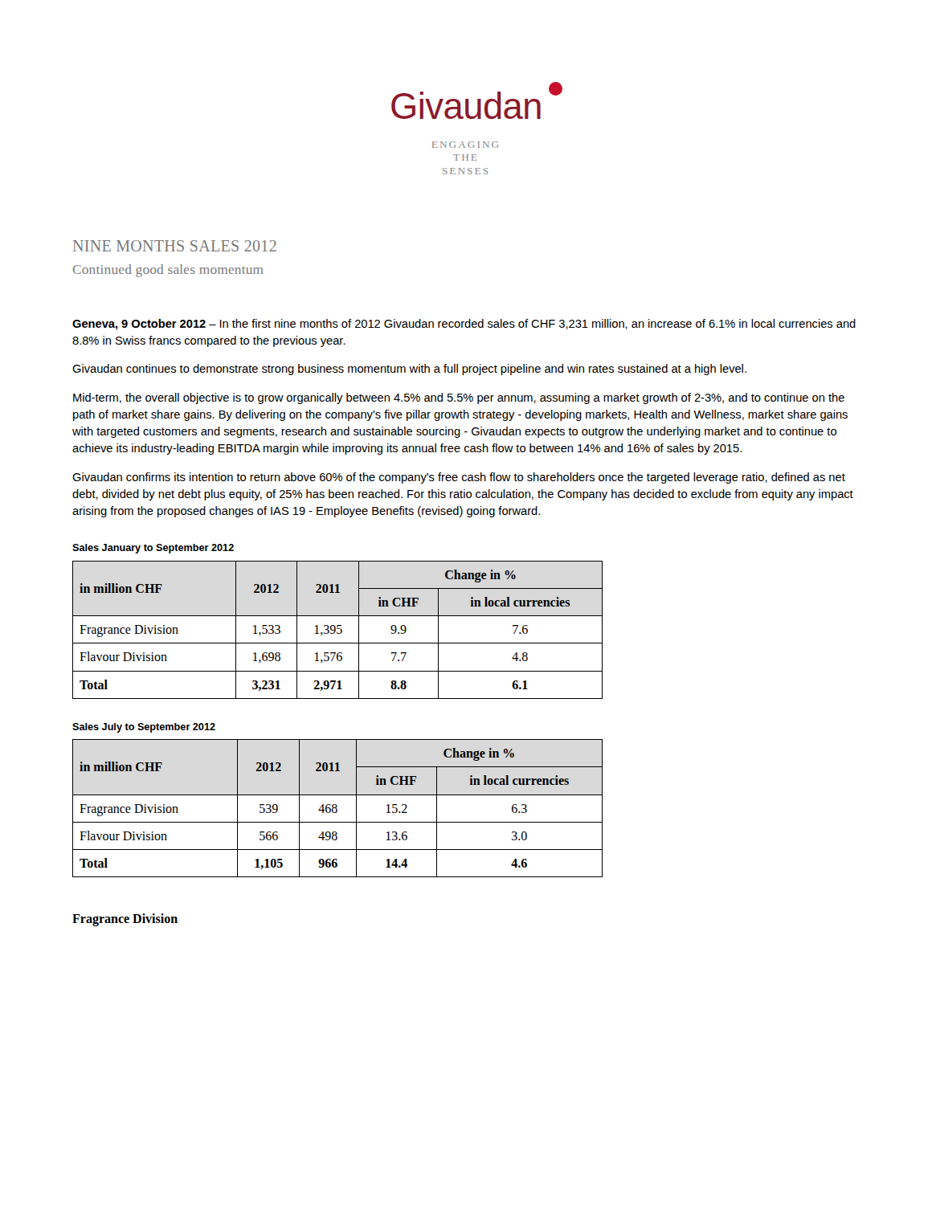Givaudan
ENGAGING
THE
SENSES
NINE MONTHS SALES 2012
Continued good sales momentum
Geneva, 9 October 2012 – In the first nine months of 2012 Givaudan recorded sales of CHF 3,231 million, an increase of 6.1% in local currencies and 8.8% in Swiss francs compared to the previous year.
Givaudan continues to demonstrate strong business momentum with a full project pipeline and win rates sustained at a high level.
Mid-term, the overall objective is to grow organically between 4.5% and 5.5% per annum, assuming a market growth of 2-3%, and to continue on the path of market share gains. By delivering on the company's five pillar growth strategy - developing markets, Health and Wellness, market share gains with targeted customers and segments, research and sustainable sourcing - Givaudan expects to outgrow the underlying market and to continue to achieve its industry-leading EBITDA margin while improving its annual free cash flow to between 14% and 16% of sales by 2015.
Givaudan confirms its intention to return above 60% of the company's free cash flow to shareholders once the targeted leverage ratio, defined as net debt, divided by net debt plus equity, of 25% has been reached. For this ratio calculation, the Company has decided to exclude from equity any impact arising from the proposed changes of IAS 19 - Employee Benefits (revised) going forward.
Sales January to September 2012
| in million CHF | 2012 | 2011 | Change in % |
| --- | --- | --- | --- |
| in CHF | in local currencies |
| Fragrance Division | 1,533 | 1,395 | 9.9 | 7.6 |
| Flavour Division | 1,698 | 1,576 | 7.7 | 4.8 |
| Total | 3,231 | 2,971 | 8.8 | 6.1 |
Sales July to September 2012
| in million CHF | 2012 | 2011 | Change in % |
| --- | --- | --- | --- |
| in CHF | in local currencies |
| Fragrance Division | 539 | 468 | 15.2 | 6.3 |
| Flavour Division | 566 | 498 | 13.6 | 3.0 |
| Total | 1,105 | 966 | 14.4 | 4.6 |
Fragrance Division